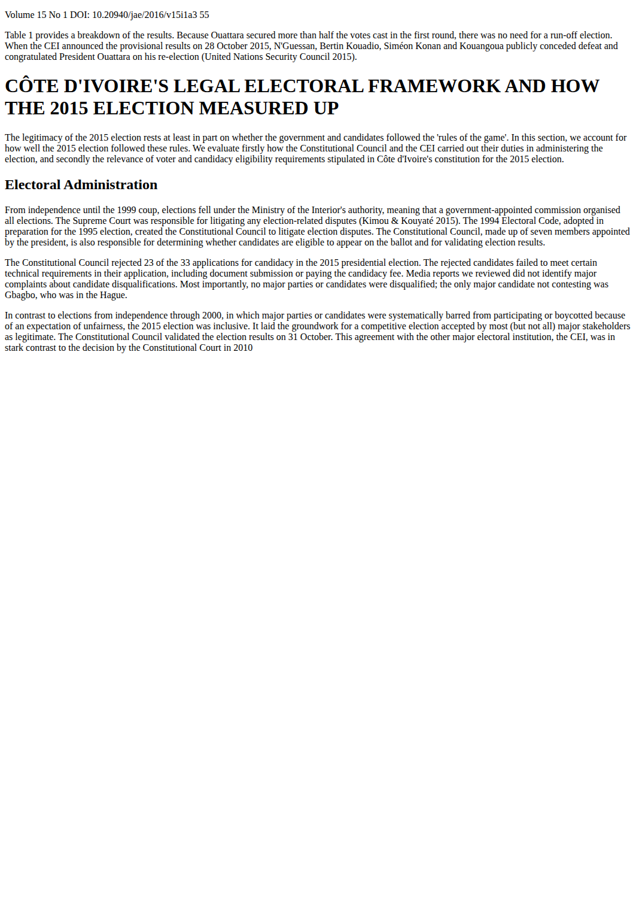Volume 15 No 1 DOI: 10.20940/jae/2016/v15i1a3 55
Table 1 provides a breakdown of the results. Because Ouattara secured more than half the votes cast in the first round, there was no need for a run-off election. When the CEI announced the provisional results on 28 October 2015, N'Guessan, Bertin Kouadio, Siméon Konan and Kouangoua publicly conceded defeat and congratulated President Ouattara on his re-election (United Nations Security Council 2015).
CÔTE D'IVOIRE'S LEGAL ELECTORAL FRAMEWORK AND HOW THE 2015 ELECTION MEASURED UP
The legitimacy of the 2015 election rests at least in part on whether the government and candidates followed the 'rules of the game'. In this section, we account for how well the 2015 election followed these rules. We evaluate firstly how the Constitutional Council and the CEI carried out their duties in administering the election, and secondly the relevance of voter and candidacy eligibility requirements stipulated in Côte d'Ivoire's constitution for the 2015 election.
Electoral Administration
From independence until the 1999 coup, elections fell under the Ministry of the Interior's authority, meaning that a government-appointed commission organised all elections. The Supreme Court was responsible for litigating any election-related disputes (Kimou & Kouyaté 2015). The 1994 Electoral Code, adopted in preparation for the 1995 election, created the Constitutional Council to litigate election disputes. The Constitutional Council, made up of seven members appointed by the president, is also responsible for determining whether candidates are eligible to appear on the ballot and for validating election results.
The Constitutional Council rejected 23 of the 33 applications for candidacy in the 2015 presidential election. The rejected candidates failed to meet certain technical requirements in their application, including document submission or paying the candidacy fee. Media reports we reviewed did not identify major complaints about candidate disqualifications. Most importantly, no major parties or candidates were disqualified; the only major candidate not contesting was Gbagbo, who was in the Hague.
In contrast to elections from independence through 2000, in which major parties or candidates were systematically barred from participating or boycotted because of an expectation of unfairness, the 2015 election was inclusive. It laid the groundwork for a competitive election accepted by most (but not all) major stakeholders as legitimate. The Constitutional Council validated the election results on 31 October. This agreement with the other major electoral institution, the CEI, was in stark contrast to the decision by the Constitutional Court in 2010